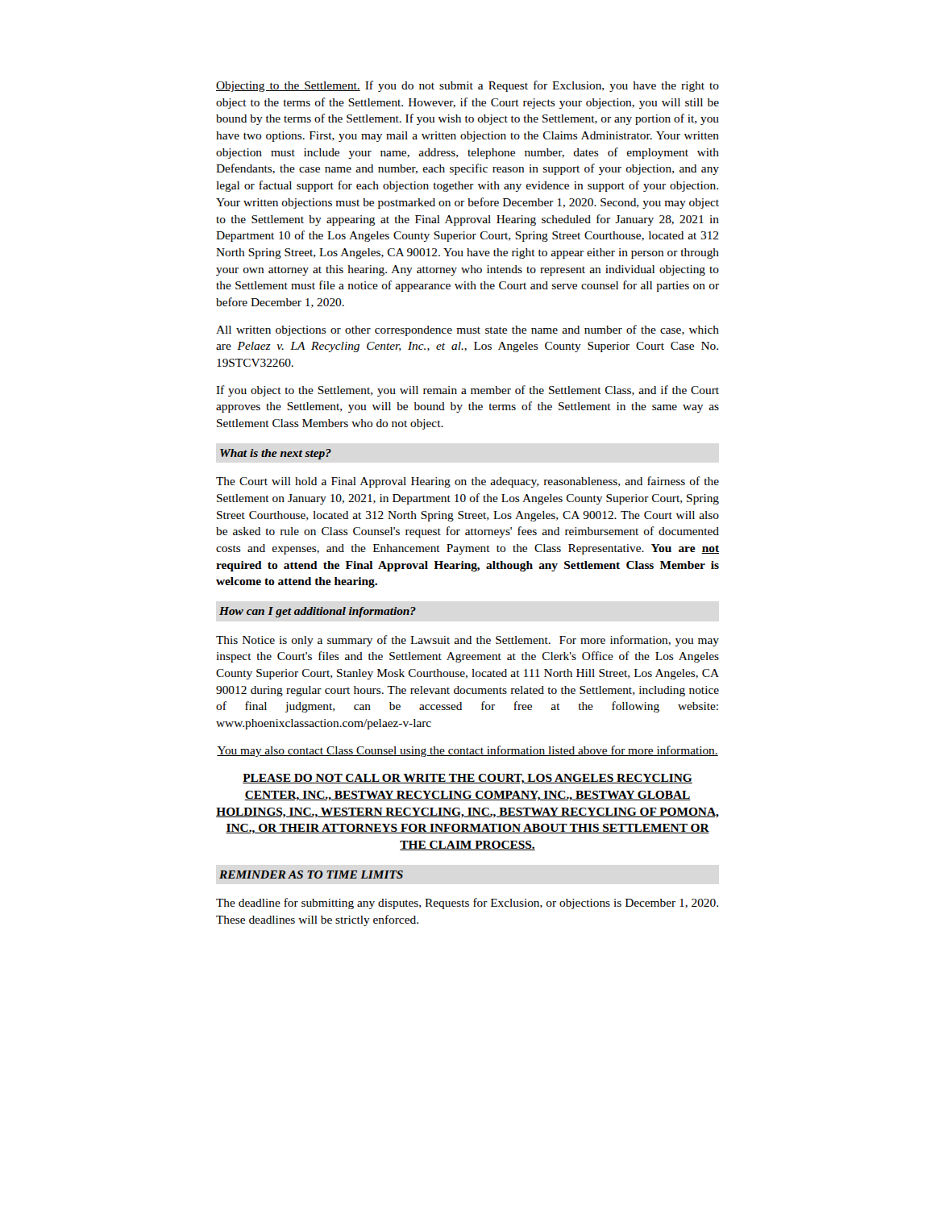Objecting to the Settlement. If you do not submit a Request for Exclusion, you have the right to object to the terms of the Settlement. However, if the Court rejects your objection, you will still be bound by the terms of the Settlement. If you wish to object to the Settlement, or any portion of it, you have two options. First, you may mail a written objection to the Claims Administrator. Your written objection must include your name, address, telephone number, dates of employment with Defendants, the case name and number, each specific reason in support of your objection, and any legal or factual support for each objection together with any evidence in support of your objection. Your written objections must be postmarked on or before December 1, 2020. Second, you may object to the Settlement by appearing at the Final Approval Hearing scheduled for January 28, 2021 in Department 10 of the Los Angeles County Superior Court, Spring Street Courthouse, located at 312 North Spring Street, Los Angeles, CA 90012. You have the right to appear either in person or through your own attorney at this hearing. Any attorney who intends to represent an individual objecting to the Settlement must file a notice of appearance with the Court and serve counsel for all parties on or before December 1, 2020.
All written objections or other correspondence must state the name and number of the case, which are Pelaez v. LA Recycling Center, Inc., et al., Los Angeles County Superior Court Case No. 19STCV32260.
If you object to the Settlement, you will remain a member of the Settlement Class, and if the Court approves the Settlement, you will be bound by the terms of the Settlement in the same way as Settlement Class Members who do not object.
What is the next step?
The Court will hold a Final Approval Hearing on the adequacy, reasonableness, and fairness of the Settlement on January 10, 2021, in Department 10 of the Los Angeles County Superior Court, Spring Street Courthouse, located at 312 North Spring Street, Los Angeles, CA 90012. The Court will also be asked to rule on Class Counsel's request for attorneys' fees and reimbursement of documented costs and expenses, and the Enhancement Payment to the Class Representative. You are not required to attend the Final Approval Hearing, although any Settlement Class Member is welcome to attend the hearing.
How can I get additional information?
This Notice is only a summary of the Lawsuit and the Settlement. For more information, you may inspect the Court's files and the Settlement Agreement at the Clerk's Office of the Los Angeles County Superior Court, Stanley Mosk Courthouse, located at 111 North Hill Street, Los Angeles, CA 90012 during regular court hours. The relevant documents related to the Settlement, including notice of final judgment, can be accessed for free at the following website: www.phoenixclassaction.com/pelaez-v-larc
You may also contact Class Counsel using the contact information listed above for more information.
PLEASE DO NOT CALL OR WRITE THE COURT, LOS ANGELES RECYCLING CENTER, INC., BESTWAY RECYCLING COMPANY, INC., BESTWAY GLOBAL HOLDINGS, INC., WESTERN RECYCLING, INC., BESTWAY RECYCLING OF POMONA, INC., OR THEIR ATTORNEYS FOR INFORMATION ABOUT THIS SETTLEMENT OR THE CLAIM PROCESS.
REMINDER AS TO TIME LIMITS
The deadline for submitting any disputes, Requests for Exclusion, or objections is December 1, 2020. These deadlines will be strictly enforced.